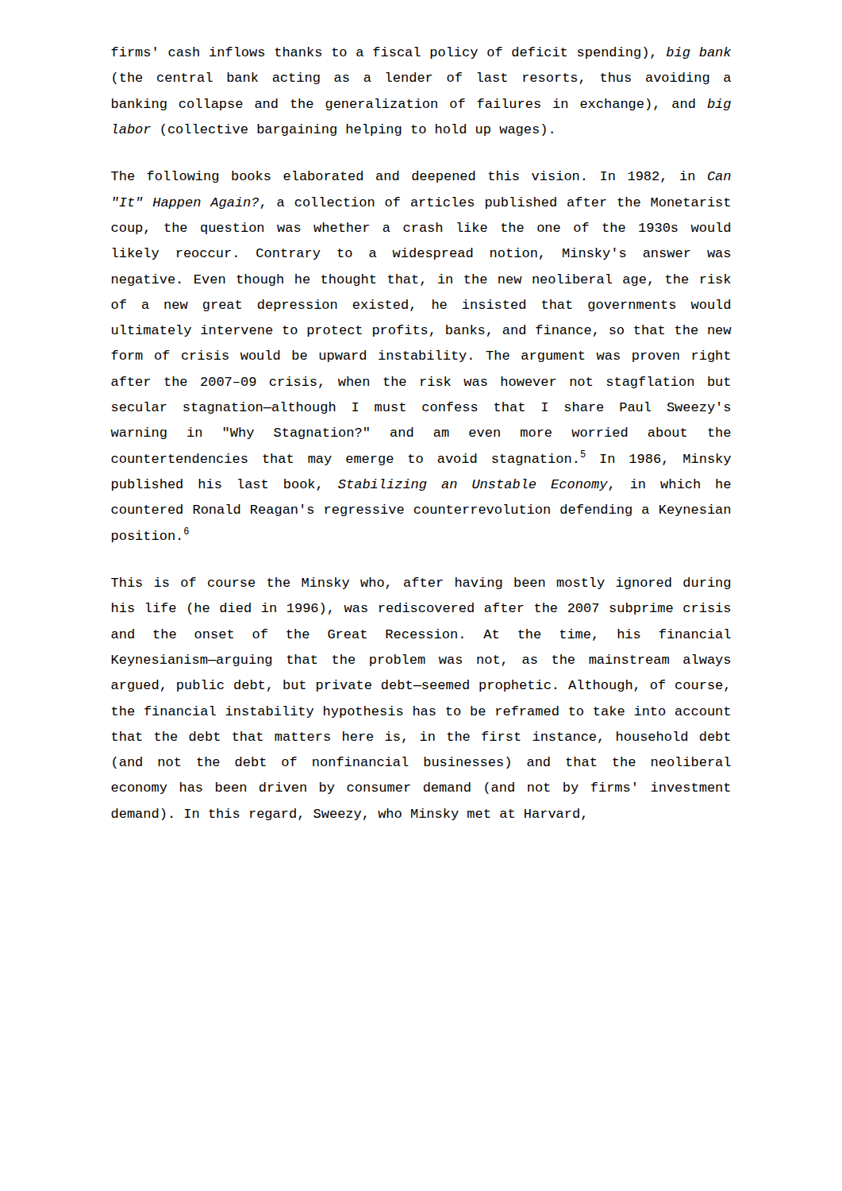firms' cash inflows thanks to a fiscal policy of deficit spending), big bank (the central bank acting as a lender of last resorts, thus avoiding a banking collapse and the generalization of failures in exchange), and big labor (collective bargaining helping to hold up wages).
The following books elaborated and deepened this vision. In 1982, in Can "It" Happen Again?, a collection of articles published after the Monetarist coup, the question was whether a crash like the one of the 1930s would likely reoccur. Contrary to a widespread notion, Minsky's answer was negative. Even though he thought that, in the new neoliberal age, the risk of a new great depression existed, he insisted that governments would ultimately intervene to protect profits, banks, and finance, so that the new form of crisis would be upward instability. The argument was proven right after the 2007–09 crisis, when the risk was however not stagflation but secular stagnation—although I must confess that I share Paul Sweezy's warning in "Why Stagnation?" and am even more worried about the countertendencies that may emerge to avoid stagnation.5 In 1986, Minsky published his last book, Stabilizing an Unstable Economy, in which he countered Ronald Reagan's regressive counterrevolution defending a Keynesian position.6
This is of course the Minsky who, after having been mostly ignored during his life (he died in 1996), was rediscovered after the 2007 subprime crisis and the onset of the Great Recession. At the time, his financial Keynesianism—arguing that the problem was not, as the mainstream always argued, public debt, but private debt—seemed prophetic. Although, of course, the financial instability hypothesis has to be reframed to take into account that the debt that matters here is, in the first instance, household debt (and not the debt of nonfinancial businesses) and that the neoliberal economy has been driven by consumer demand (and not by firms' investment demand). In this regard, Sweezy, who Minsky met at Harvard,